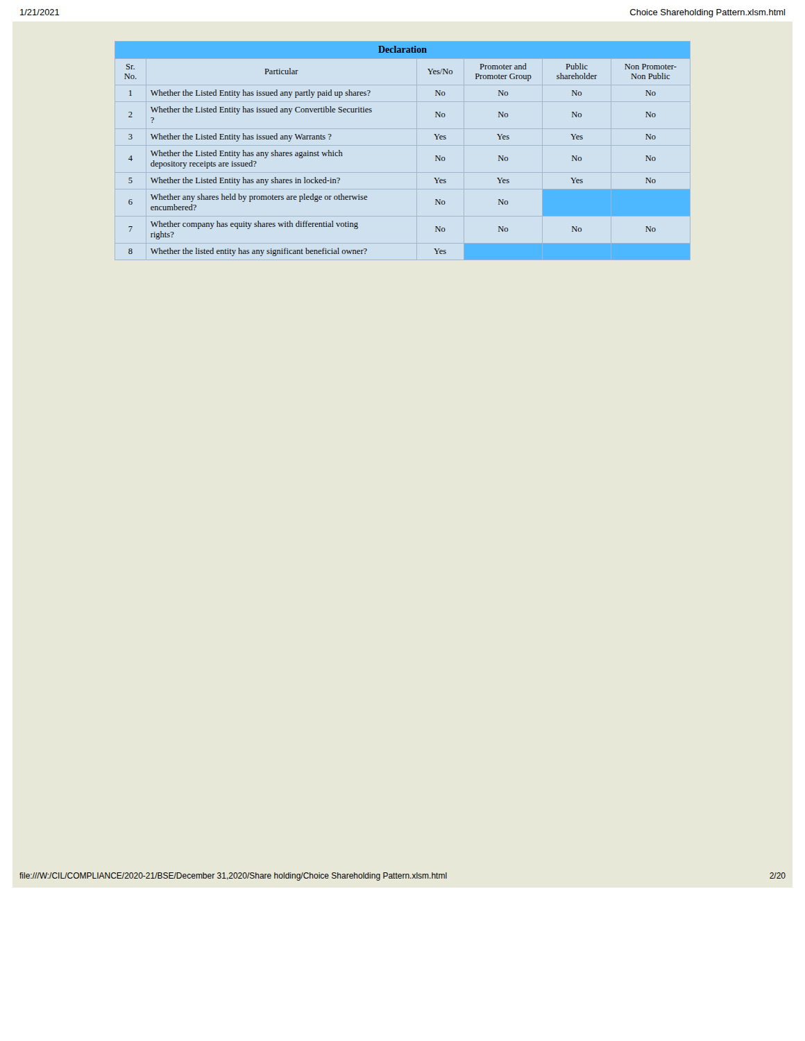1/21/2021
Choice Shareholding Pattern.xlsm.html
| Declaration |
| Sr. No. | Particular | Yes/No | Promoter and Promoter Group | Public shareholder | Non Promoter- Non Public |
| 1 | Whether the Listed Entity has issued any partly paid up shares? | No | No | No | No |
| 2 | Whether the Listed Entity has issued any Convertible Securities ? | No | No | No | No |
| 3 | Whether the Listed Entity has issued any Warrants ? | Yes | Yes | Yes | No |
| 4 | Whether the Listed Entity has any shares against which depository receipts are issued? | No | No | No | No |
| 5 | Whether the Listed Entity has any shares in locked-in? | Yes | Yes | Yes | No |
| 6 | Whether any shares held by promoters are pledge or otherwise encumbered? | No | No | | |
| 7 | Whether company has equity shares with differential voting rights? | No | No | No | No |
| 8 | Whether the listed entity has any significant beneficial owner? | Yes | | | |
file:///W:/CIL/COMPLIANCE/2020-21/BSE/December 31,2020/Share holding/Choice Shareholding Pattern.xlsm.html
2/20